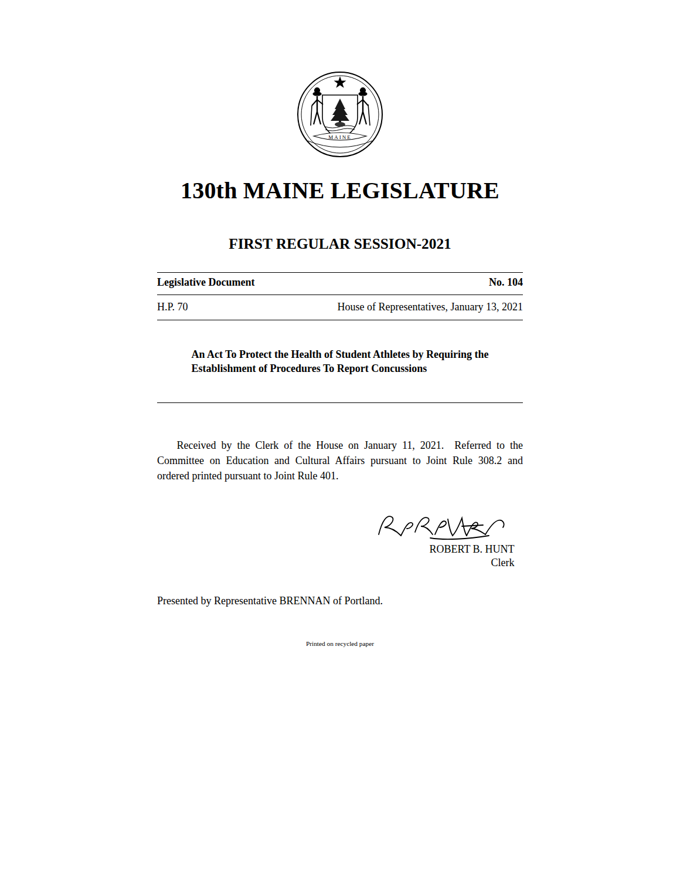MAINE
130th MAINE LEGISLATURE
FIRST REGULAR SESSION-2021
Legislative Document No. 104
H.P. 70 House of Representatives, January 13, 2021
An Act To Protect the Health of Student Athletes by Requiring the
Establishment of Procedures To Report Concussions
Received by the Clerk of the House on January 11, 2021. Referred to the Committee on Education and Cultural Affairs pursuant to Joint Rule 308.2 and ordered printed pursuant to Joint Rule 401.
ROBERT B. HUNT
Clerk
Presented by Representative BRENNAN of Portland.
Printed on recycled paper